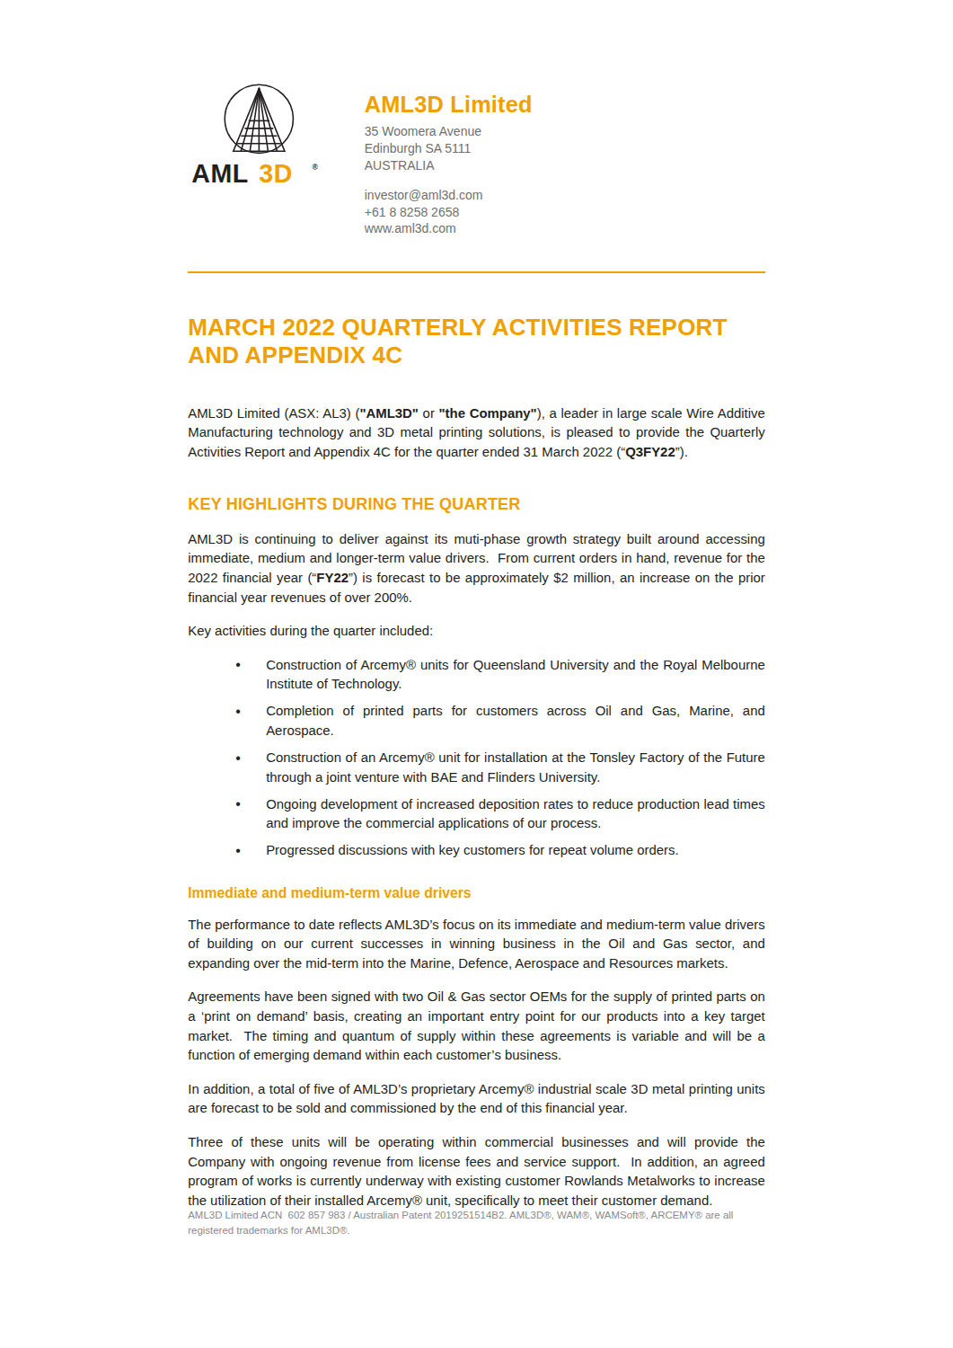AML 3D ®
AML3D Limited
35 Woomera Avenue
Edinburgh SA 5111
AUSTRALIA
investor@aml3d.com
+61 8 8258 2658
www.aml3d.com
March 2022 Quarterly Activities Report
and Appendix 4C
AML3D Limited (ASX: AL3) ("AML3D" or "the Company"), a leader in large scale Wire Additive Manufacturing technology and 3D metal printing solutions, is pleased to provide the Quarterly Activities Report and Appendix 4C for the quarter ended 31 March 2022 (“Q3FY22”).
Key highlights during the quarter
AML3D is continuing to deliver against its muti-phase growth strategy built around accessing immediate, medium and longer-term value drivers. From current orders in hand, revenue for the 2022 financial year (“FY22”) is forecast to be approximately $2 million, an increase on the prior financial year revenues of over 200%.
Key activities during the quarter included:
Construction of Arcemy® units for Queensland University and the Royal Melbourne Institute of Technology.
Completion of printed parts for customers across Oil and Gas, Marine, and Aerospace.
Construction of an Arcemy® unit for installation at the Tonsley Factory of the Future through a joint venture with BAE and Flinders University.
Ongoing development of increased deposition rates to reduce production lead times and improve the commercial applications of our process.
Progressed discussions with key customers for repeat volume orders.
Immediate and medium-term value drivers
The performance to date reflects AML3D’s focus on its immediate and medium-term value drivers of building on our current successes in winning business in the Oil and Gas sector, and expanding over the mid-term into the Marine, Defence, Aerospace and Resources markets.
Agreements have been signed with two Oil & Gas sector OEMs for the supply of printed parts on a ‘print on demand’ basis, creating an important entry point for our products into a key target market. The timing and quantum of supply within these agreements is variable and will be a function of emerging demand within each customer’s business.
In addition, a total of five of AML3D’s proprietary Arcemy® industrial scale 3D metal printing units are forecast to be sold and commissioned by the end of this financial year.
Three of these units will be operating within commercial businesses and will provide the Company with ongoing revenue from license fees and service support. In addition, an agreed program of works is currently underway with existing customer Rowlands Metalworks to increase the utilization of their installed Arcemy® unit, specifically to meet their customer demand.
AML3D Limited ACN 602 857 983 / Australian Patent 2019251514B2. AML3D®, WAM®, WAMSoft®, ARCEMY® are all registered trademarks for AML3D®.